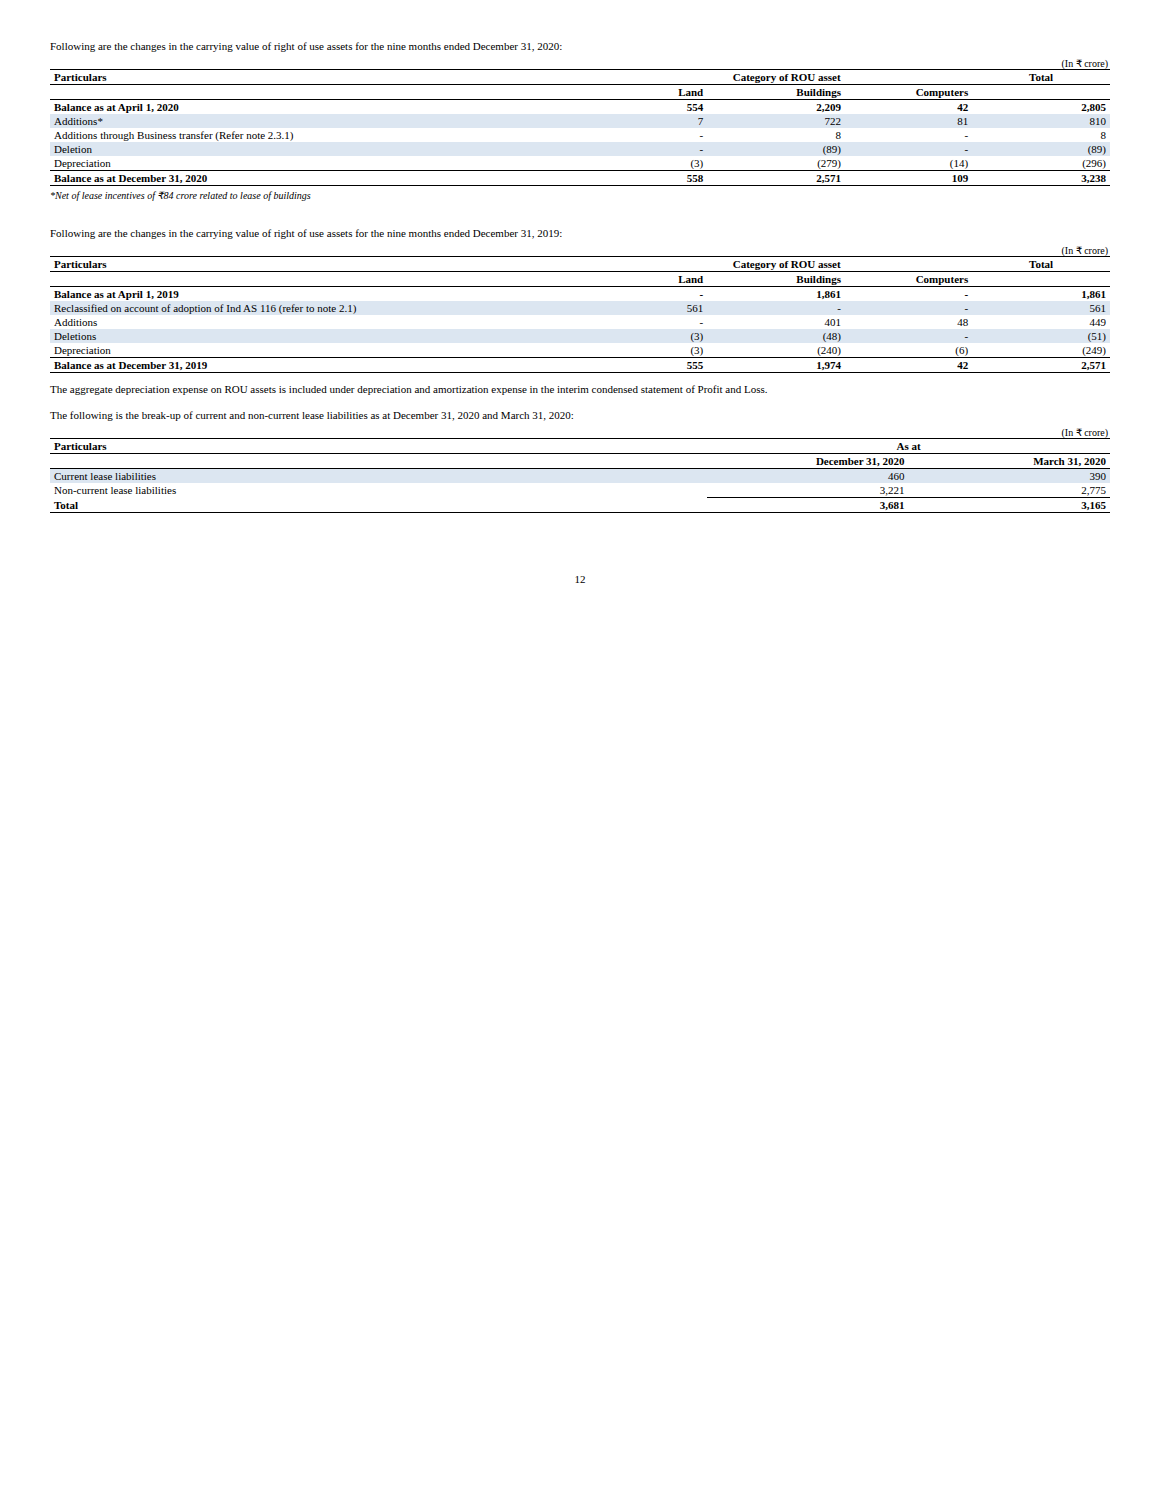Following are the changes in the carrying value of right of use assets for the nine months ended December 31, 2020:
(In ₹ crore)
| Particulars | Category of ROU asset | Total |
| --- | --- | --- |
| | Land | Buildings | Computers | |
| Balance as at April 1, 2020 | 554 | 2,209 | 42 | 2,805 |
| Additions* | 7 | 722 | 81 | 810 |
| Additions through Business transfer (Refer note 2.3.1) | - | 8 | - | 8 |
| Deletion | - | (89) | - | (89) |
| Depreciation | (3) | (279) | (14) | (296) |
| Balance as at December 31, 2020 | 558 | 2,571 | 109 | 3,238 |
*Net of lease incentives of ₹84 crore related to lease of buildings
Following are the changes in the carrying value of right of use assets for the nine months ended December 31, 2019:
(In ₹ crore)
| Particulars | Category of ROU asset | Total |
| --- | --- | --- |
| | Land | Buildings | Computers | |
| Balance as at April 1, 2019 | - | 1,861 | - | 1,861 |
| Reclassified on account of adoption of Ind AS 116 (refer to note 2.1) | 561 | - | - | 561 |
| Additions | - | 401 | 48 | 449 |
| Deletions | (3) | (48) | - | (51) |
| Depreciation | (3) | (240) | (6) | (249) |
| Balance as at December 31, 2019 | 555 | 1,974 | 42 | 2,571 |
The aggregate depreciation expense on ROU assets is included under depreciation and amortization expense in the interim condensed statement of Profit and Loss.
The following is the break-up of current and non-current lease liabilities as at December 31, 2020 and March 31, 2020:
(In ₹ crore)
| Particulars | As at |
| --- | --- |
| | December 31, 2020 | March 31, 2020 |
| Current lease liabilities | 460 | 390 |
| Non-current lease liabilities | 3,221 | 2,775 |
| Total | 3,681 | 3,165 |
12